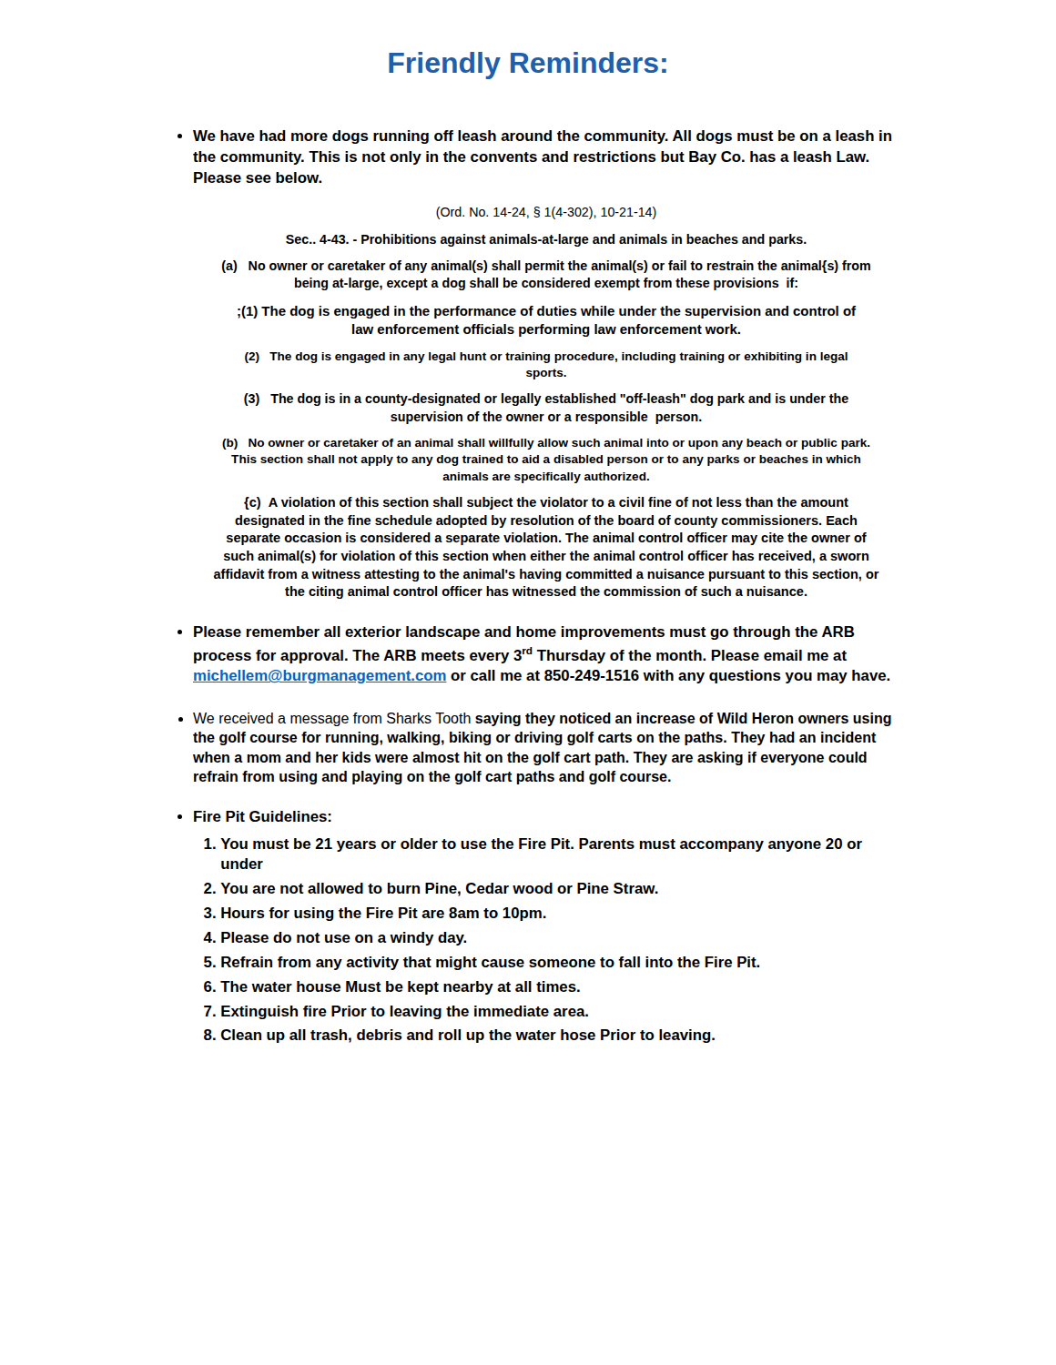Friendly Reminders:
We have had more dogs running off leash around the community. All dogs must be on a leash in the community. This is not only in the convents and restrictions but Bay Co. has a leash Law. Please see below.
(Ord. No. 14-24, § 1(4-302), 10-21-14)
Sec.. 4-43. - Prohibitions against animals-at-large and animals in beaches and parks.
(a) No owner or caretaker of any animal(s) shall permit the animal(s) or fail to restrain the animal{s) from being at-large, except a dog shall be considered exempt from these provisions if:
;(1) The dog is engaged in the performance of duties while under the supervision and control of law enforcement officials performing law enforcement work.
(2) The dog is engaged in any legal hunt or training procedure, including training or exhibiting in legal sports.
(3) The dog is in a county-designated or legally established "off-leash" dog park and is under the supervision of the owner or a responsible person.
(b) No owner or caretaker of an animal shall willfully allow such animal into or upon any beach or public park. This section shall not apply to any dog trained to aid a disabled person or to any parks or beaches in which animals are specifically authorized.
{c) A violation of this section shall subject the violator to a civil fine of not less than the amount designated in the fine schedule adopted by resolution of the board of county commissioners. Each separate occasion is considered a separate violation. The animal control officer may cite the owner of such animal(s) for violation of this section when either the animal control officer has received, a sworn affidavit from a witness attesting to the animal's having committed a nuisance pursuant to this section, or the citing animal control officer has witnessed the commission of such a nuisance.
Please remember all exterior landscape and home improvements must go through the ARB process for approval. The ARB meets every 3rd Thursday of the month. Please email me at michellem@burgmanagement.com or call me at 850-249-1516 with any questions you may have.
We received a message from Sharks Tooth saying they noticed an increase of Wild Heron owners using the golf course for running, walking, biking or driving golf carts on the paths. They had an incident when a mom and her kids were almost hit on the golf cart path. They are asking if everyone could refrain from using and playing on the golf cart paths and golf course.
Fire Pit Guidelines:
You must be 21 years or older to use the Fire Pit. Parents must accompany anyone 20 or under
You are not allowed to burn Pine, Cedar wood or Pine Straw.
Hours for using the Fire Pit are 8am to 10pm.
Please do not use on a windy day.
Refrain from any activity that might cause someone to fall into the Fire Pit.
The water house Must be kept nearby at all times.
Extinguish fire Prior to leaving the immediate area.
Clean up all trash, debris and roll up the water hose Prior to leaving.